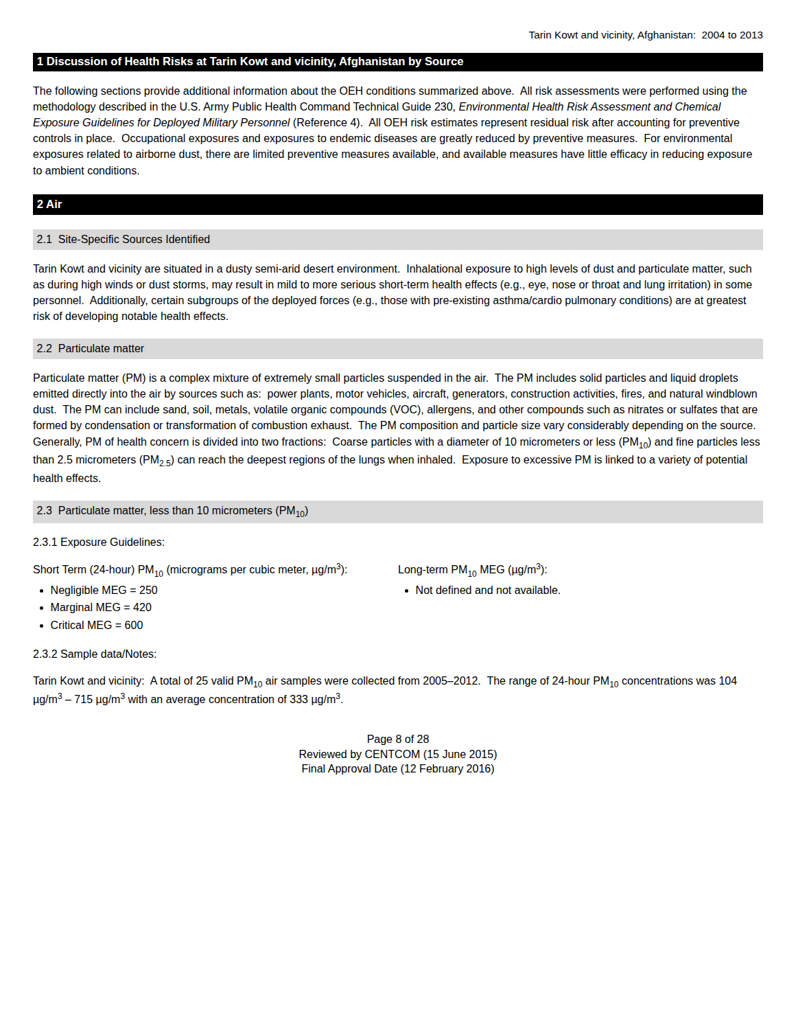Tarin Kowt and vicinity, Afghanistan: 2004 to 2013
1 Discussion of Health Risks at Tarin Kowt and vicinity, Afghanistan by Source
The following sections provide additional information about the OEH conditions summarized above. All risk assessments were performed using the methodology described in the U.S. Army Public Health Command Technical Guide 230, Environmental Health Risk Assessment and Chemical Exposure Guidelines for Deployed Military Personnel (Reference 4). All OEH risk estimates represent residual risk after accounting for preventive controls in place. Occupational exposures and exposures to endemic diseases are greatly reduced by preventive measures. For environmental exposures related to airborne dust, there are limited preventive measures available, and available measures have little efficacy in reducing exposure to ambient conditions.
2 Air
2.1 Site-Specific Sources Identified
Tarin Kowt and vicinity are situated in a dusty semi-arid desert environment. Inhalational exposure to high levels of dust and particulate matter, such as during high winds or dust storms, may result in mild to more serious short-term health effects (e.g., eye, nose or throat and lung irritation) in some personnel. Additionally, certain subgroups of the deployed forces (e.g., those with pre-existing asthma/cardio pulmonary conditions) are at greatest risk of developing notable health effects.
2.2 Particulate matter
Particulate matter (PM) is a complex mixture of extremely small particles suspended in the air. The PM includes solid particles and liquid droplets emitted directly into the air by sources such as: power plants, motor vehicles, aircraft, generators, construction activities, fires, and natural windblown dust. The PM can include sand, soil, metals, volatile organic compounds (VOC), allergens, and other compounds such as nitrates or sulfates that are formed by condensation or transformation of combustion exhaust. The PM composition and particle size vary considerably depending on the source. Generally, PM of health concern is divided into two fractions: Coarse particles with a diameter of 10 micrometers or less (PM10) and fine particles less than 2.5 micrometers (PM2.5) can reach the deepest regions of the lungs when inhaled. Exposure to excessive PM is linked to a variety of potential health effects.
2.3 Particulate matter, less than 10 micrometers (PM10)
2.3.1 Exposure Guidelines:
| Short Term (24-hour) PM 10 (micrograms per cubic meter, µg/m 3 ): Negligible MEG = 250 Marginal MEG = 420 Critical MEG = 600 | Long-term PM 10 MEG (µg/m 3 ): Not defined and not available. |
2.3.2 Sample data/Notes:
Tarin Kowt and vicinity: A total of 25 valid PM10 air samples were collected from 2005–2012. The range of 24-hour PM10 concentrations was 104 µg/m3 – 715 µg/m3 with an average concentration of 333 µg/m3.
Page 8 of 28
Reviewed by CENTCOM (15 June 2015)
Final Approval Date (12 February 2016)